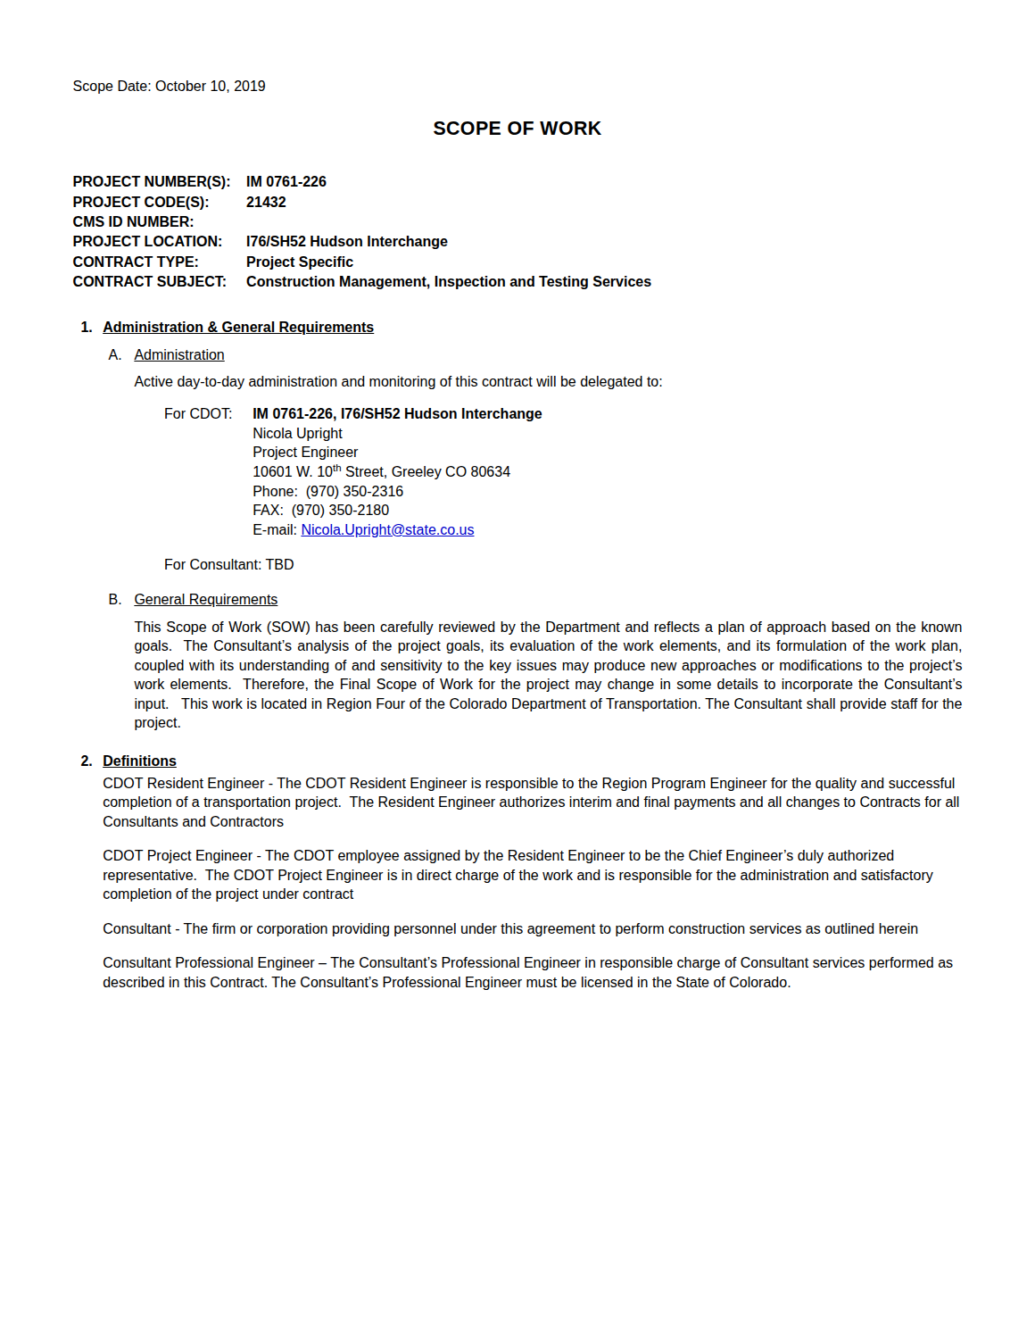Scope Date: October 10, 2019
SCOPE OF WORK
| PROJECT NUMBER(S): | IM 0761-226 |
| PROJECT CODE(S): | 21432 |
| CMS ID NUMBER: | |
| PROJECT LOCATION: | I76/SH52 Hudson Interchange |
| CONTRACT TYPE: | Project Specific |
| CONTRACT SUBJECT: | Construction Management, Inspection and Testing Services |
Administration & General Requirements
Administration
Active day-to-day administration and monitoring of this contract will be delegated to:
For CDOT:
IM 0761-226, I76/SH52 Hudson Interchange
Nicola Upright
Project Engineer
10601 W. 10th Street, Greeley CO 80634
Phone: (970) 350-2316
FAX: (970) 350-2180
E-mail: Nicola.Upright@state.co.us
For Consultant: TBD
General Requirements
This Scope of Work (SOW) has been carefully reviewed by the Department and reflects a plan of approach based on the known goals. The Consultant’s analysis of the project goals, its evaluation of the work elements, and its formulation of the work plan, coupled with its understanding of and sensitivity to the key issues may produce new approaches or modifications to the project’s work elements. Therefore, the Final Scope of Work for the project may change in some details to incorporate the Consultant’s input. This work is located in Region Four of the Colorado Department of Transportation. The Consultant shall provide staff for the project.
Definitions
CDOT Resident Engineer - The CDOT Resident Engineer is responsible to the Region Program Engineer for the quality and successful completion of a transportation project. The Resident Engineer authorizes interim and final payments and all changes to Contracts for all Consultants and Contractors
CDOT Project Engineer - The CDOT employee assigned by the Resident Engineer to be the Chief Engineer’s duly authorized representative. The CDOT Project Engineer is in direct charge of the work and is responsible for the administration and satisfactory completion of the project under contract
Consultant - The firm or corporation providing personnel under this agreement to perform construction services as outlined herein
Consultant Professional Engineer – The Consultant’s Professional Engineer in responsible charge of Consultant services performed as described in this Contract. The Consultant’s Professional Engineer must be licensed in the State of Colorado.